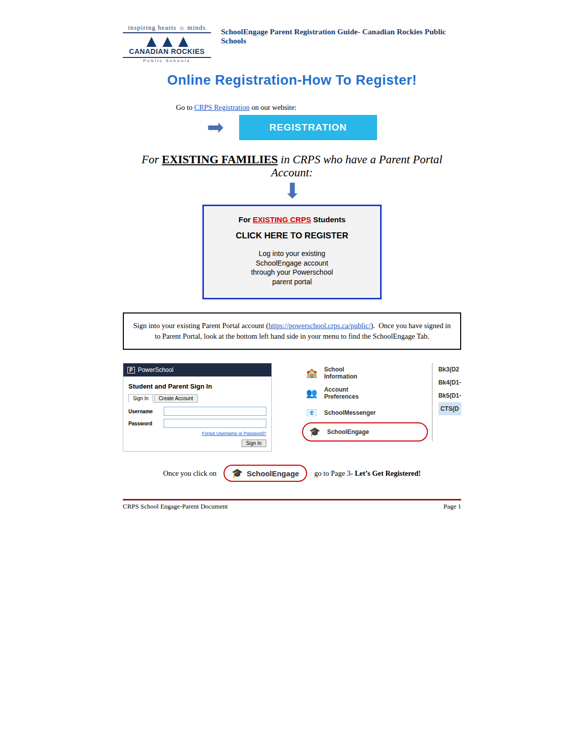inspiring hearts ☼ minds
▲▲▲
CANADIAN ROCKIES
Public Schools
SchoolEngage Parent Registration Guide- Canadian Rockies Public Schools
Online Registration-How To Register!
Go to CRPS Registration on our website:
➡
REGISTRATION
For EXISTING FAMILIES in CRPS who have a Parent Portal Account:
⬇
For EXISTING CRPS Students
CLICK HERE TO REGISTER
Log into your existing
SchoolEngage account
through your Powerschool
parent portal
Sign into your existing Parent Portal account (https://powerschool.crps.ca/public/). Once you have signed in to Parent Portal, look at the bottom left hand side in your menu to find the SchoolEngage Tab.
P PowerSchool
Student and Parent Sign In
Sign In Create Account
Username
Password
Forgot Username or Password?
Sign In
🏫 School
Information
👥 Account
Preferences
📧 SchoolMessenger
🎓 SchoolEngage
Bk3(D2
Bk4(D1-
Bk5(D1-
CTS(D
Once you click on 🎓 SchoolEngage go to Page 3- Let’s Get Registered!
CRPS School Engage-Parent Document Page 1